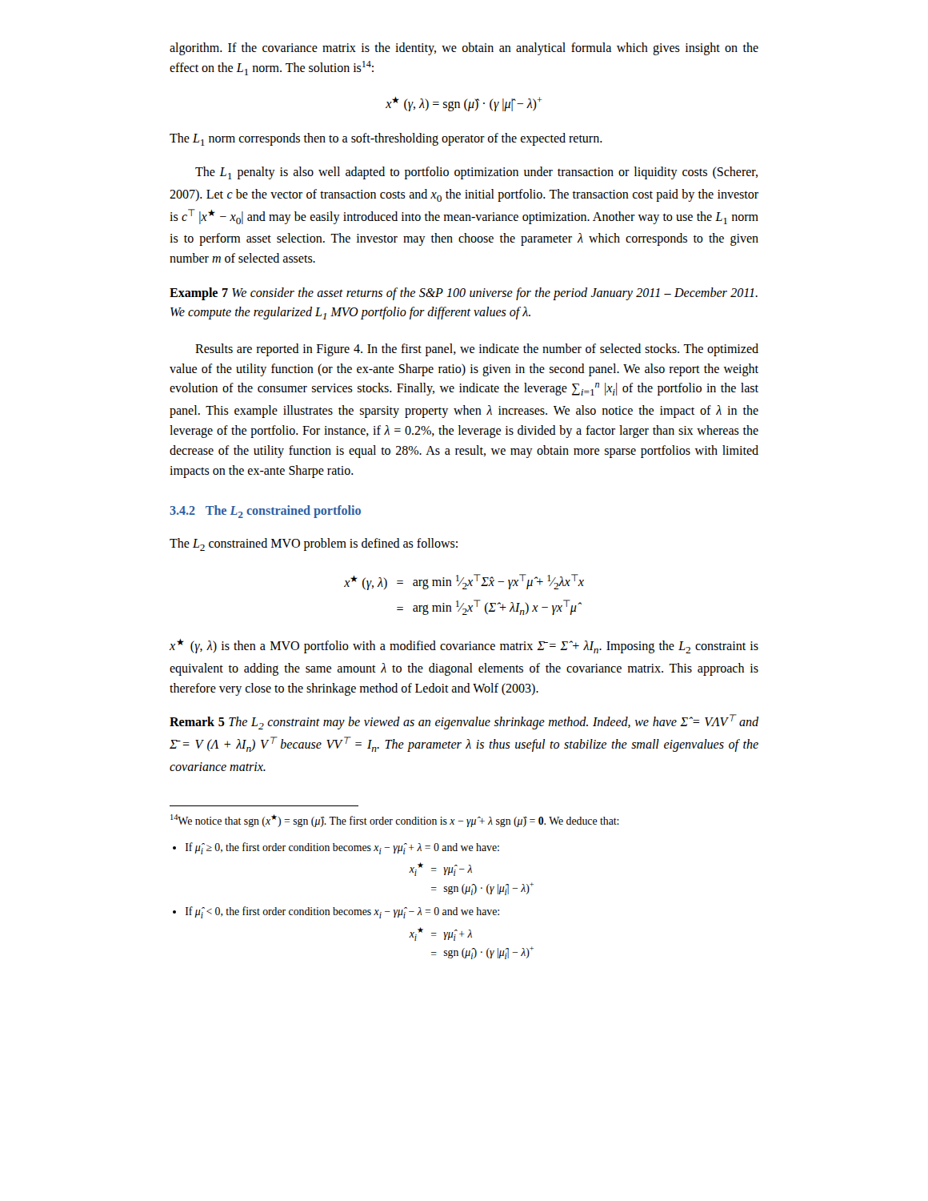algorithm. If the covariance matrix is the identity, we obtain an analytical formula which gives insight on the effect on the L1 norm. The solution is14:
x★ (γ, λ) = sgn (μ̂) · (γ |μ̂| − λ)+
The L1 norm corresponds then to a soft-thresholding operator of the expected return.
The L1 penalty is also well adapted to portfolio optimization under transaction or liquidity costs (Scherer, 2007). Let c be the vector of transaction costs and x0 the initial portfolio. The transaction cost paid by the investor is c⊤ |x★ − x0| and may be easily introduced into the mean-variance optimization. Another way to use the L1 norm is to perform asset selection. The investor may then choose the parameter λ which corresponds to the given number m of selected assets.
Example 7 We consider the asset returns of the S&P 100 universe for the period January 2011 – December 2011. We compute the regularized L1 MVO portfolio for different values of λ.
Results are reported in Figure 4. In the first panel, we indicate the number of selected stocks. The optimized value of the utility function (or the ex-ante Sharpe ratio) is given in the second panel. We also report the weight evolution of the consumer services stocks. Finally, we indicate the leverage ∑i=1n |xi| of the portfolio in the last panel. This example illustrates the sparsity property when λ increases. We also notice the impact of λ in the leverage of the portfolio. For instance, if λ = 0.2%, the leverage is divided by a factor larger than six whereas the decrease of the utility function is equal to 28%. As a result, we may obtain more sparse portfolios with limited impacts on the ex-ante Sharpe ratio.
3.4.2 The L2 constrained portfolio
The L2 constrained MVO problem is defined as follows:
| x ★ ( γ , λ ) | = | arg min 1 ⁄ 2 x ⊤ Σ̂x − γx ⊤ μ̂ + 1 ⁄ 2 λx ⊤ x |
| | = | arg min 1 ⁄ 2 x ⊤ ( Σ̂ + λI n ) x − γx ⊤ μ̂ |
x★ (γ, λ) is then a MVO portfolio with a modified covariance matrix Σ̄ = Σ̂ + λIn. Imposing the L2 constraint is equivalent to adding the same amount λ to the diagonal elements of the covariance matrix. This approach is therefore very close to the shrinkage method of Ledoit and Wolf (2003).
Remark 5 The L2 constraint may be viewed as an eigenvalue shrinkage method. Indeed, we have Σ̂ = VΛV⊤ and Σ̄ = V (Λ + λIn) V⊤ because VV⊤ = In. The parameter λ is thus useful to stabilize the small eigenvalues of the covariance matrix.
14We notice that sgn (x★) = sgn (μ̂). The first order condition is x − γμ̂ + λ sgn (μ̂) = 0. We deduce that:
If μ̂i ≥ 0, the first order condition becomes xi − γμ̂i + λ = 0 and we have:
| x i ★ | = | γμ̂ i − λ |
| | = | sgn ( μ̂ i ) · ( γ / μ̂ i / − λ ) + |
If μ̂i < 0, the first order condition becomes xi − γμ̂i − λ = 0 and we have:
| x i ★ | = | γμ̂ i + λ |
| | = | sgn ( μ̂ i ) · ( γ / μ̂ i / − λ ) + |